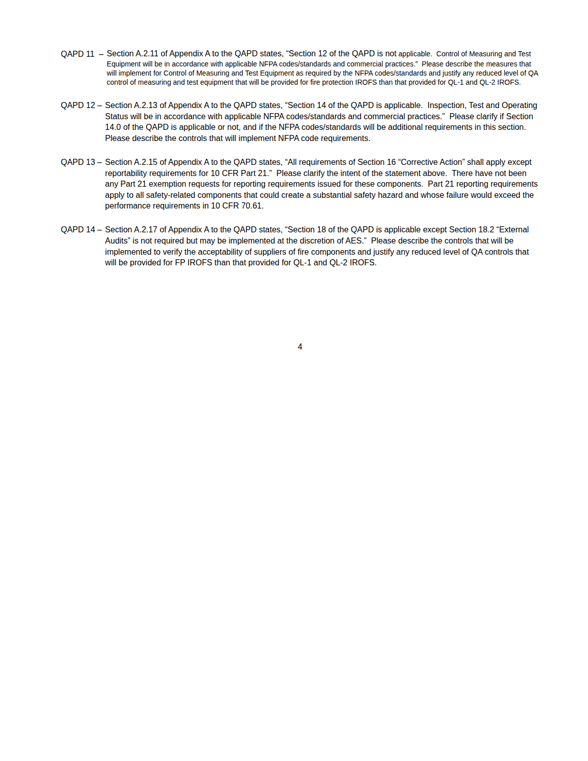QAPD 11 –
Section A.2.11 of Appendix A to the QAPD states, “Section 12 of the QAPD is not applicable. Control of Measuring and Test Equipment will be in accordance with applicable NFPA codes/standards and commercial practices.” Please describe the measures that will implement for Control of Measuring and Test Equipment as required by the NFPA codes/standards and justify any reduced level of QA control of measuring and test equipment that will be provided for fire protection IROFS than that provided for QL-1 and QL-2 IROFS.
QAPD 12 –
Section A.2.13 of Appendix A to the QAPD states, “Section 14 of the QAPD is applicable. Inspection, Test and Operating Status will be in accordance with applicable NFPA codes/standards and commercial practices.” Please clarify if Section 14.0 of the QAPD is applicable or not, and if the NFPA codes/standards will be additional requirements in this section. Please describe the controls that will implement NFPA code requirements.
QAPD 13 –
Section A.2.15 of Appendix A to the QAPD states, “All requirements of Section 16 “Corrective Action” shall apply except reportability requirements for 10 CFR Part 21.” Please clarify the intent of the statement above. There have not been any Part 21 exemption requests for reporting requirements issued for these components. Part 21 reporting requirements apply to all safety-related components that could create a substantial safety hazard and whose failure would exceed the performance requirements in 10 CFR 70.61.
QAPD 14 –
Section A.2.17 of Appendix A to the QAPD states, “Section 18 of the QAPD is applicable except Section 18.2 “External Audits” is not required but may be implemented at the discretion of AES.” Please describe the controls that will be implemented to verify the acceptability of suppliers of fire components and justify any reduced level of QA controls that will be provided for FP IROFS than that provided for QL-1 and QL-2 IROFS.
4